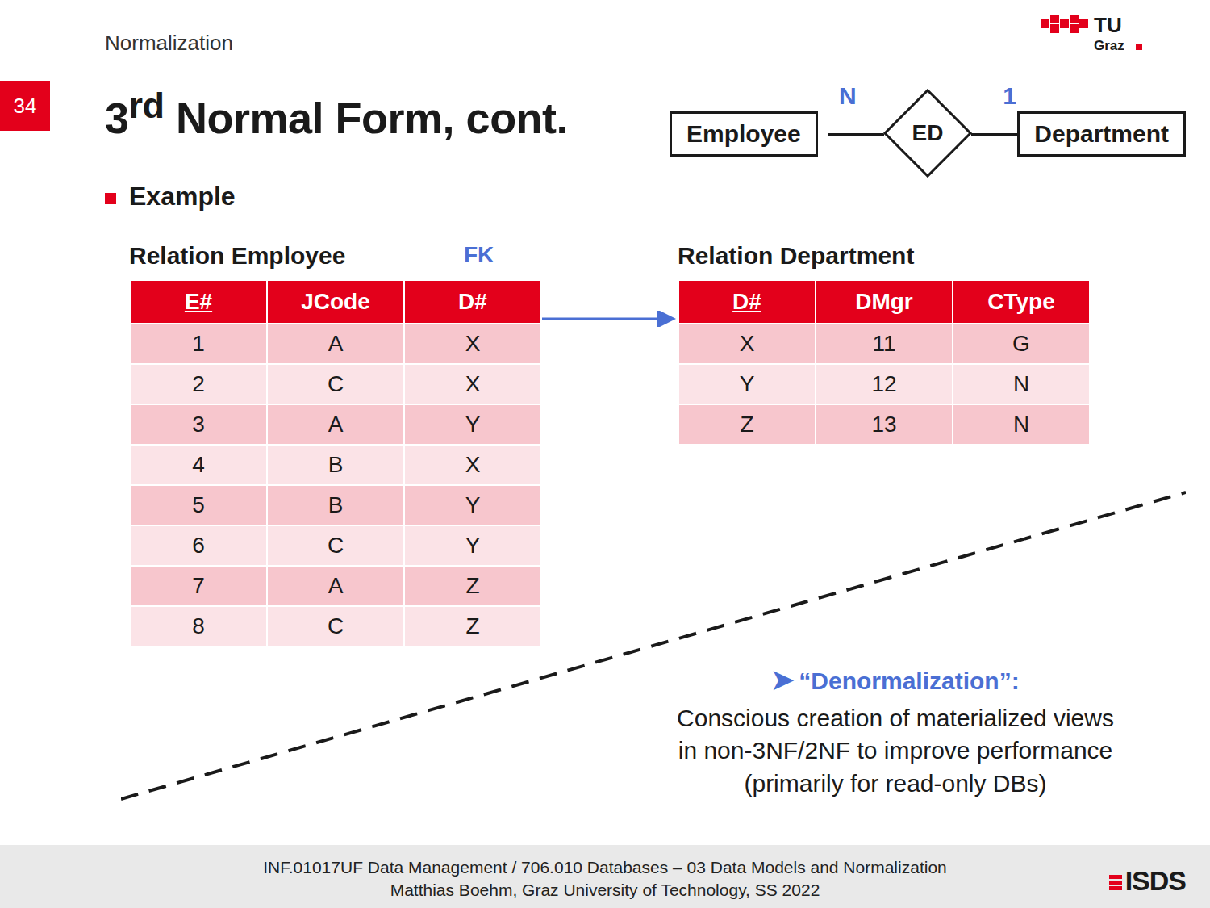Normalization
TU Graz
34
3rd Normal Form, cont.
Employee
ED
Department
N
1
Example
Relation Employee
| E# | JCode | D# |
| --- | --- | --- |
| 1 | A | X |
| 2 | C | X |
| 3 | A | Y |
| 4 | B | X |
| 5 | B | Y |
| 6 | C | Y |
| 7 | A | Z |
| 8 | C | Z |
FK
Relation Department
| D# | DMgr | CType |
| --- | --- | --- |
| X | 11 | G |
| Y | 12 | N |
| Z | 13 | N |
➤“Denormalization”:
Conscious creation of materialized views
in non-3NF/2NF to improve performance
(primarily for read-only DBs)
INF.01017UF Data Management / 706.010 Databases – 03 Data Models and Normalization
Matthias Boehm, Graz University of Technology, SS 2022
ISDS